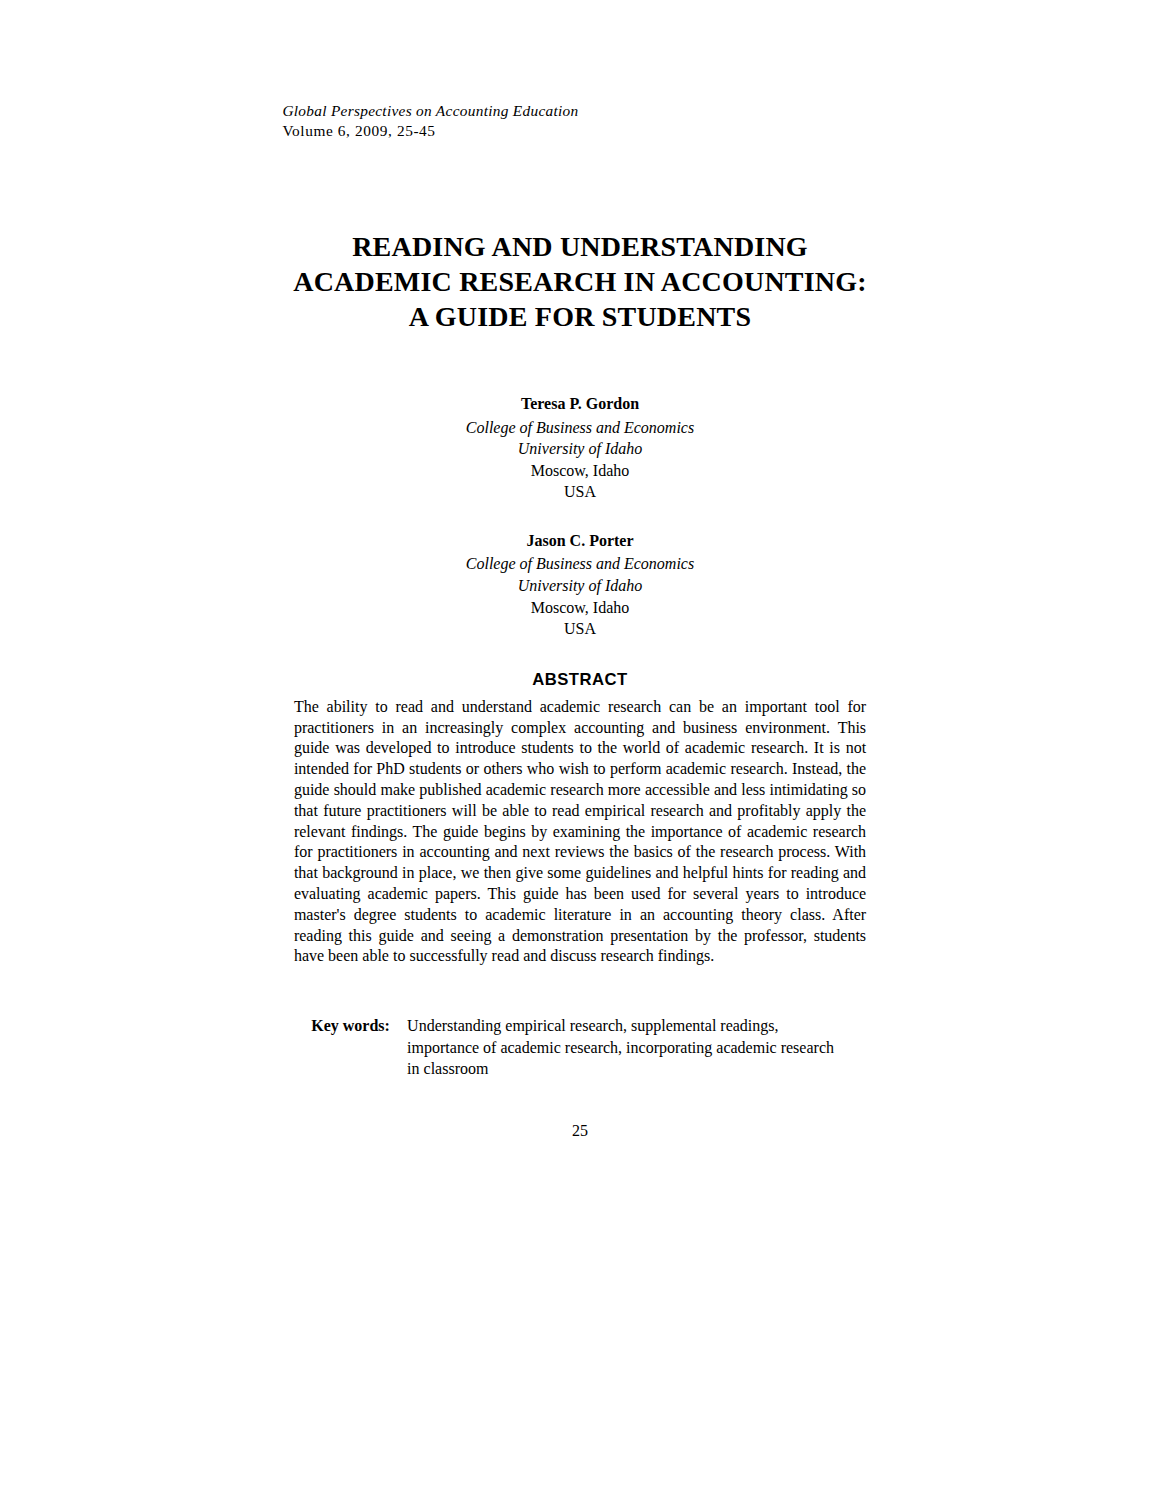Global Perspectives on Accounting Education
Volume 6, 2009, 25-45
READING AND UNDERSTANDING
ACADEMIC RESEARCH IN ACCOUNTING:
A GUIDE FOR STUDENTS
Teresa P. Gordon
College of Business and Economics
University of Idaho
Moscow, Idaho
USA
Jason C. Porter
College of Business and Economics
University of Idaho
Moscow, Idaho
USA
ABSTRACT
The ability to read and understand academic research can be an important tool for practitioners in an increasingly complex accounting and business environment. This guide was developed to introduce students to the world of academic research. It is not intended for PhD students or others who wish to perform academic research. Instead, the guide should make published academic research more accessible and less intimidating so that future practitioners will be able to read empirical research and profitably apply the relevant findings. The guide begins by examining the importance of academic research for practitioners in accounting and next reviews the basics of the research process. With that background in place, we then give some guidelines and helpful hints for reading and evaluating academic papers. This guide has been used for several years to introduce master's degree students to academic literature in an accounting theory class. After reading this guide and seeing a demonstration presentation by the professor, students have been able to successfully read and discuss research findings.
Key words:
Understanding empirical research, supplemental readings, importance of academic research, incorporating academic research in classroom
25